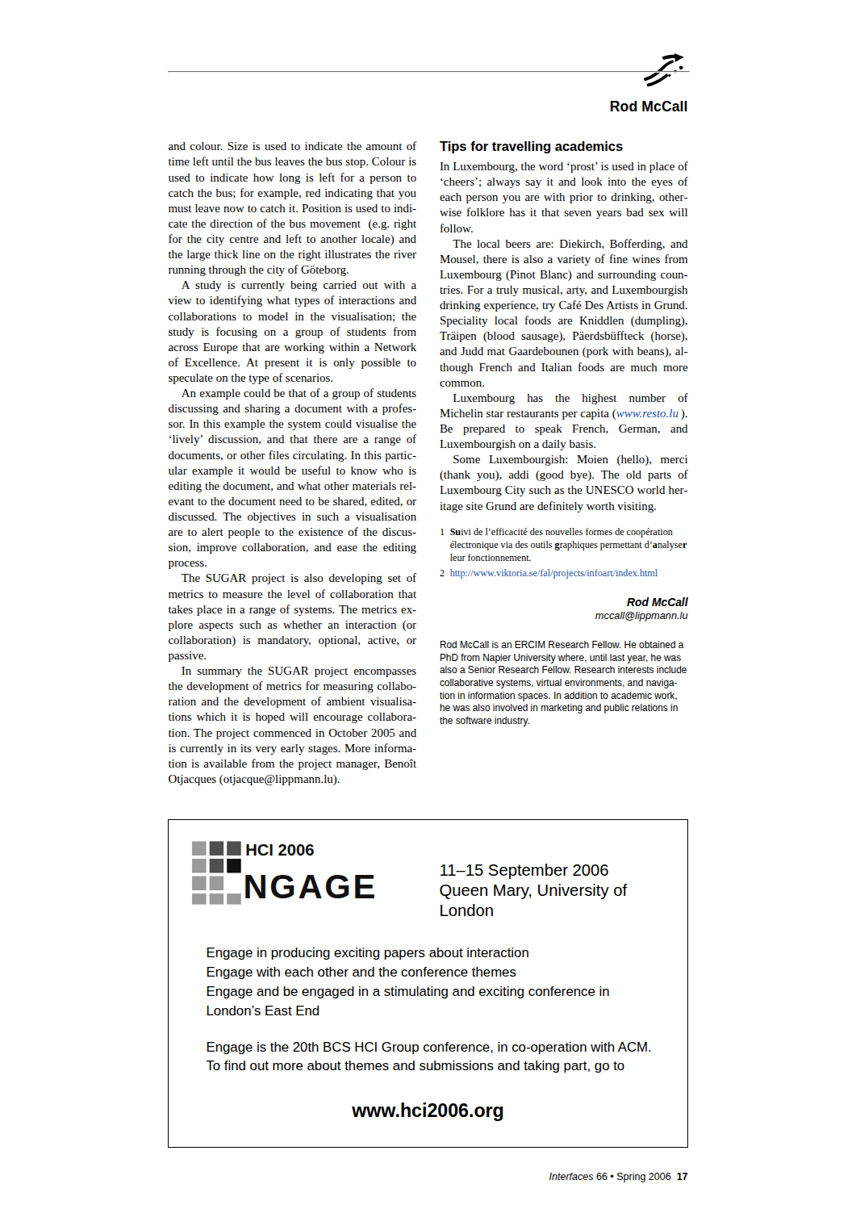Rod McCall
and colour. Size is used to indicate the amount of time left until the bus leaves the bus stop. Colour is used to indicate how long is left for a person to catch the bus; for example, red indicating that you must leave now to catch it. Position is used to indicate the direction of the bus movement (e.g. right for the city centre and left to another locale) and the large thick line on the right illustrates the river running through the city of Göteborg.
A study is currently being carried out with a view to identifying what types of interactions and collaborations to model in the visualisation; the study is focusing on a group of students from across Europe that are working within a Network of Excellence. At present it is only possible to speculate on the type of scenarios.
An example could be that of a group of students discussing and sharing a document with a professor. In this example the system could visualise the ‘lively’ discussion, and that there are a range of documents, or other files circulating. In this particular example it would be useful to know who is editing the document, and what other materials relevant to the document need to be shared, edited, or discussed. The objectives in such a visualisation are to alert people to the existence of the discussion, improve collaboration, and ease the editing process.
The SUGAR project is also developing set of metrics to measure the level of collaboration that takes place in a range of systems. The metrics explore aspects such as whether an interaction (or collaboration) is mandatory, optional, active, or passive.
In summary the SUGAR project encompasses the development of metrics for measuring collaboration and the development of ambient visualisations which it is hoped will encourage collaboration. The project commenced in October 2005 and is currently in its very early stages. More information is available from the project manager, Benoît Otjacques (otjacque@lippmann.lu).
Tips for travelling academics
In Luxembourg, the word ‘prost’ is used in place of ‘cheers’; always say it and look into the eyes of each person you are with prior to drinking, otherwise folklore has it that seven years bad sex will follow.
The local beers are: Diekirch, Bofferding, and Mousel, there is also a variety of fine wines from Luxembourg (Pinot Blanc) and surrounding countries. For a truly musical, arty, and Luxembourgish drinking experience, try Café Des Artists in Grund. Speciality local foods are Kniddlen (dumpling), Träipen (blood sausage), Päerdsbüffteck (horse), and Judd mat Gaardebounen (pork with beans), although French and Italian foods are much more common.
Luxembourg has the highest number of Michelin star restaurants per capita (www.resto.lu ). Be prepared to speak French, German, and Luxembourgish on a daily basis.
Some Luxembourgish: Moien (hello), merci (thank you), addi (good bye). The old parts of Luxembourg City such as the UNESCO world heritage site Grund are definitely worth visiting.
Suivi de l’efficacité des nouvelles formes de coopération électronique via des outils graphiques permettant d’analyser leur fonctionnement.
http://www.viktoria.se/fal/projects/infoart/index.html
Rod McCall
mccall@lippmann.lu
Rod McCall is an ERCIM Research Fellow. He obtained a PhD from Napier University where, until last year, he was also a Senior Research Fellow. Research interests include collaborative systems, virtual environments, and navigation in information spaces. In addition to academic work, he was also involved in marketing and public relations in the software industry.
HCI 2006 NGAGE
11–15 September 2006
Queen Mary, University of London
Engage in producing exciting papers about interaction
Engage with each other and the conference themes
Engage and be engaged in a stimulating and exciting conference in London’s East End
Engage is the 20th BCS HCI Group conference, in co-operation with ACM.
To find out more about themes and submissions and taking part, go to
www.hci2006.org
Interfaces 66 • Spring 2006 17